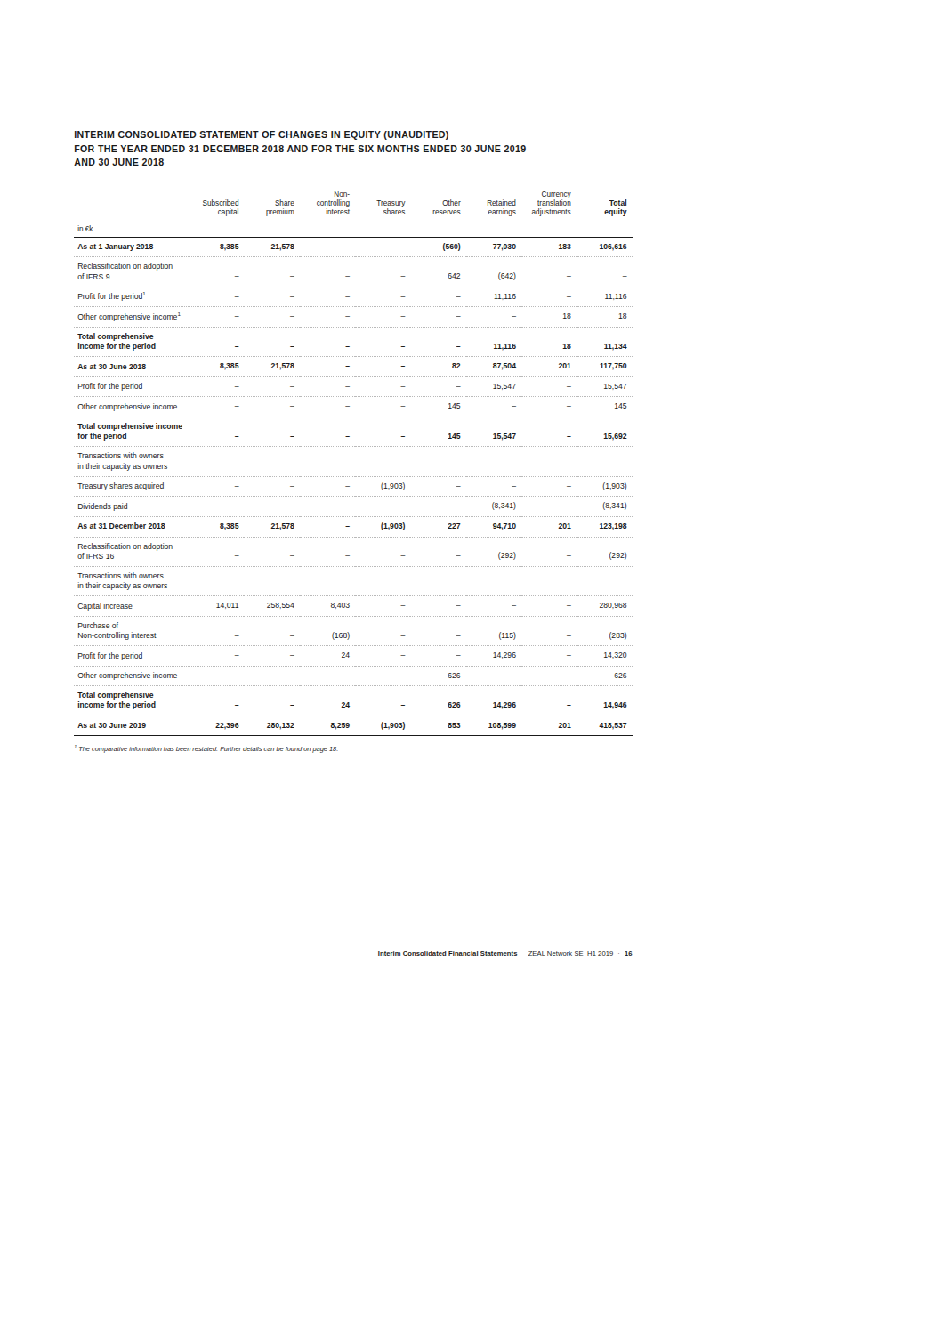Interim consolidated statement of changes in equity (unaudited)
for the year ended 31 December 2018 and for the six months ended 30 June 2019
and 30 June 2018
| | Subscribed capital | Share premium | Non- controlling interest | Treasury shares | Other reserves | Retained earnings | Currency translation adjustments | Total equity |
| --- | --- | --- | --- | --- | --- | --- | --- | --- |
| in €k | | | | | | | | |
| As at 1 January 2018 | 8,385 | 21,578 | – | – | (560) | 77,030 | 183 | 106,616 |
| Reclassification on adoption of IFRS 9 | – | – | – | – | 642 | (642) | – | – |
| Profit for the period 1 | – | – | – | – | – | 11,116 | – | 11,116 |
| Other comprehensive income 1 | – | – | – | – | – | – | 18 | 18 |
| Total comprehensive income for the period | – | – | – | – | – | 11,116 | 18 | 11,134 |
| As at 30 June 2018 | 8,385 | 21,578 | – | – | 82 | 87,504 | 201 | 117,750 |
| Profit for the period | – | – | – | – | – | 15,547 | – | 15,547 |
| Other comprehensive income | – | – | – | – | 145 | – | – | 145 |
| Total comprehensive income for the period | – | – | – | – | 145 | 15,547 | – | 15,692 |
| Transactions with owners in their capacity as owners | | | | | | | | |
| Treasury shares acquired | – | – | – | (1,903) | – | – | – | (1,903) |
| Dividends paid | – | – | – | – | – | (8,341) | – | (8,341) |
| As at 31 December 2018 | 8,385 | 21,578 | – | (1,903) | 227 | 94,710 | 201 | 123,198 |
| Reclassification on adoption of IFRS 16 | – | – | – | – | – | (292) | – | (292) |
| Transactions with owners in their capacity as owners | | | | | | | | |
| Capital increase | 14,011 | 258,554 | 8,403 | – | – | – | – | 280,968 |
| Purchase of Non-controlling interest | – | – | (168) | – | – | (115) | – | (283) |
| Profit for the period | – | – | 24 | – | – | 14,296 | – | 14,320 |
| Other comprehensive income | – | – | – | – | 626 | – | – | 626 |
| Total comprehensive income for the period | – | – | 24 | – | 626 | 14,296 | – | 14,946 |
| As at 30 June 2019 | 22,396 | 280,132 | 8,259 | (1,903) | 853 | 108,599 | 201 | 418,537 |
1 The comparative information has been restated. Further details can be found on page 18.
Interim Consolidated Financial Statements ZEAL Network SE H1 2019·16